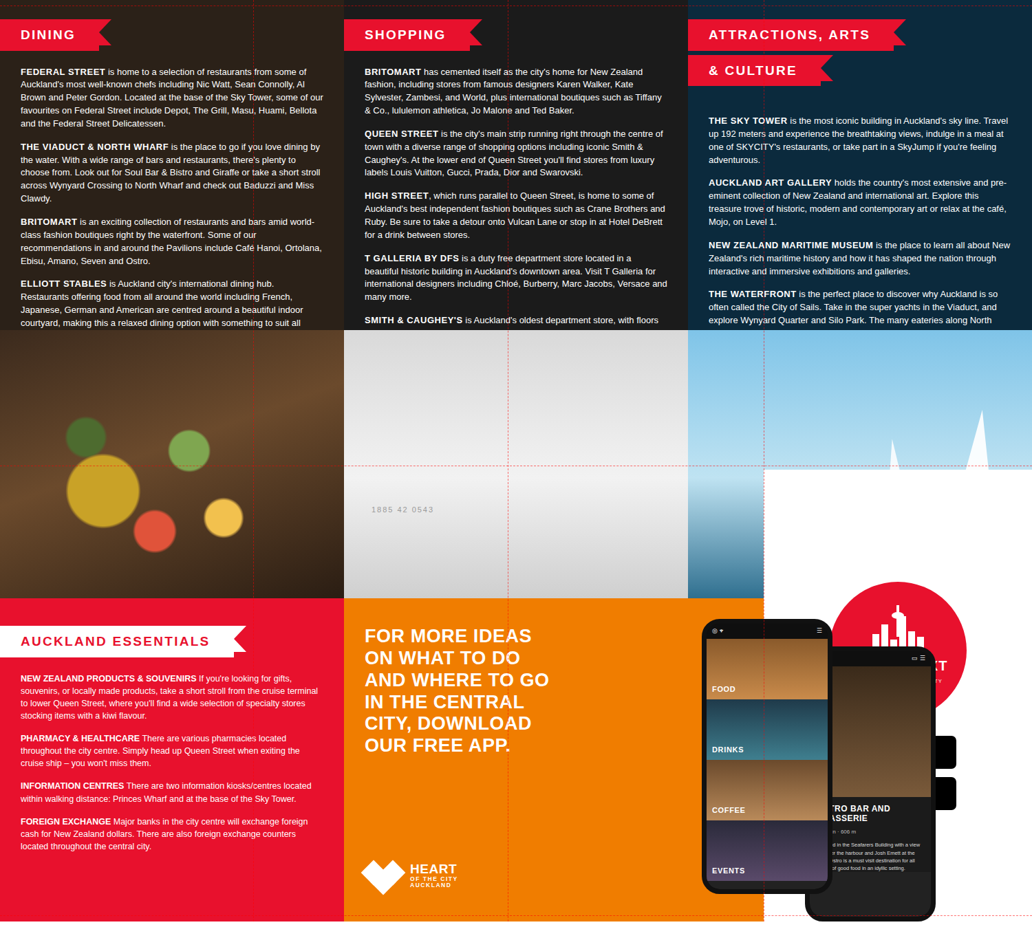DINING
FEDERAL STREET is home to a selection of restaurants from some of Auckland's most well-known chefs including Nic Watt, Sean Connolly, Al Brown and Peter Gordon. Located at the base of the Sky Tower, some of our favourites on Federal Street include Depot, The Grill, Masu, Huami, Bellota and the Federal Street Delicatessen.
THE VIADUCT & NORTH WHARF is the place to go if you love dining by the water. With a wide range of bars and restaurants, there's plenty to choose from. Look out for Soul Bar & Bistro and Giraffe or take a short stroll across Wynyard Crossing to North Wharf and check out Baduzzi and Miss Clawdy.
BRITOMART is an exciting collection of restaurants and bars amid world-class fashion boutiques right by the waterfront. Some of our recommendations in and around the Pavilions include Café Hanoi, Ortolana, Ebisu, Amano, Seven and Ostro.
ELLIOTT STABLES is Auckland city's international dining hub. Restaurants offering food from all around the world including French, Japanese, German and American are centred around a beautiful indoor courtyard, making this a relaxed dining option with something to suit all appetites.
CITY WORKS DEPOT is a collective of trendy eateries and stores dedicated to food, beauty and shopping. Odettes Eatery, The Food Truck Garage, Best Ugly Bagel and The Botanist are all great spots for lunch or a caffeine hit.
SHOPPING
BRITOMART has cemented itself as the city's home for New Zealand fashion, including stores from famous designers Karen Walker, Kate Sylvester, Zambesi, and World, plus international boutiques such as Tiffany & Co., lululemon athletica, Jo Malone and Ted Baker.
QUEEN STREET is the city's main strip running right through the centre of town with a diverse range of shopping options including iconic Smith & Caughey's. At the lower end of Queen Street you'll find stores from luxury labels Louis Vuitton, Gucci, Prada, Dior and Swarovski.
HIGH STREET, which runs parallel to Queen Street, is home to some of Auckland's best independent fashion boutiques such as Crane Brothers and Ruby. Be sure to take a detour onto Vulcan Lane or stop in at Hotel DeBrett for a drink between stores.
T GALLERIA BY DFS is a duty free department store located in a beautiful historic building in Auckland's downtown area. Visit T Galleria for international designers including Chloé, Burberry, Marc Jacobs, Versace and many more.
SMITH & CAUGHEY'S is Auckland's oldest department store, with floors dedicated to beauty and cosmetics, high-end mens and womenswear, and a great selection of childrenswear, homewares and gifts.
1885 42 0543
ATTRACTIONS, ARTS
& CULTURE
THE SKY TOWER is the most iconic building in Auckland's sky line. Travel up 192 meters and experience the breathtaking views, indulge in a meal at one of SKYCITY's restaurants, or take part in a SkyJump if you're feeling adventurous.
AUCKLAND ART GALLERY holds the country's most extensive and pre-eminent collection of New Zealand and international art. Explore this treasure trove of historic, modern and contemporary art or relax at the café, Mojo, on Level 1.
NEW ZEALAND MARITIME MUSEUM is the place to learn all about New Zealand's rich maritime history and how it has shaped the nation through interactive and immersive exhibitions and galleries.
THE WATERFRONT is the perfect place to discover why Auckland is so often called the City of Sails. Take in the super yachts in the Viaduct, and explore Wynyard Quarter and Silo Park. The many eateries along North Wharf and Princes Wharf also make the Waterfront a great place to have a long lunch or an evening drink.
AUCKLAND MUSEUM is located in the beautiful Auckland Domain; approx. a 7 minute taxi ride from Queens Wharf. Experience a traditional Māori cultural performance with daily shows at 11am, 12pm, 1.30pm, and 2.30pm (available Nov – Mar).
BREEZE
AUCKLAND ESSENTIALS
NEW ZEALAND PRODUCTS & SOUVENIRS If you're looking for gifts, souvenirs, or locally made products, take a short stroll from the cruise terminal to lower Queen Street, where you'll find a wide selection of specialty stores stocking items with a kiwi flavour.
PHARMACY & HEALTHCARE There are various pharmacies located throughout the city centre. Simply head up Queen Street when exiting the cruise ship – you won't miss them.
INFORMATION CENTRES There are two information kiosks/centres located within walking distance: Princes Wharf and at the base of the Sky Tower.
FOREIGN EXCHANGE Major banks in the city centre will exchange foreign cash for New Zealand dollars. There are also foreign exchange counters located throughout the central city.
FOR MORE IDEAS ON WHAT TO DO AND WHERE TO GO IN THE CENTRAL CITY, DOWNLOAD OUR FREE APP.
HEART OF THE CITY AUCKLAND
◎ ⌖☰
FOOD
DRINKS
COFFEE
EVENTS
◎ ⌖▭ ☰
OSTRO BAR AND BRASSERIE
⚲ 7 min · 606 m
Situated in the Seafarers Building with a view out over the harbour and Josh Emett at the helm Ostro is a must visit destination for all lovers of good food in an idyllic setting.
WHERE NEXT
IN THE HEART OF THE CITY
Get it on
Google play
Available on the
App Store